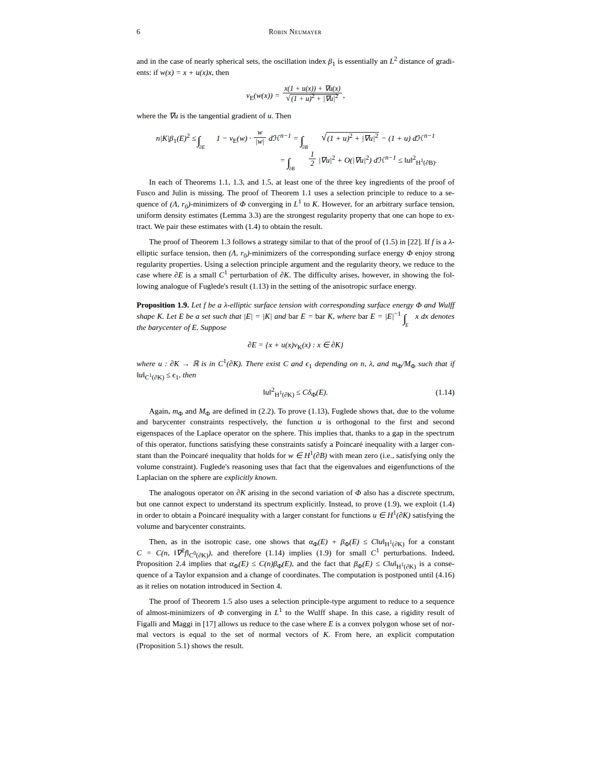6 Robin Neumayer
and in the case of nearly spherical sets, the oscillation index β1 is essentially an L2 distance of gradients: if w(x) = x + u(x)x, then
νE(w(x)) = x(1 + u(x)) + ∇u(x) (1 + u)2 + |∇u|2 ,
where the ∇u is the tangential gradient of u. Then
n|K|β1(E)2 ≤
∫∂E 1 − νE(w) · w|w| dℋn−1 = ∫∂B (1 + u)2 + |∇u|2 − (1 + u) dℋn−1
n|K|β1(E)2 ≤
= ∫∂B 12 |∇u|2 + O(|∇u|2) dℋn−1 ≤ ‖u‖2H1(∂B).
In each of Theorems 1.1, 1.3, and 1.5, at least one of the three key ingredients of the proof of Fusco and Julin is missing. The proof of Theorem 1.1 uses a selection principle to reduce to a sequence of (Λ, r0)-minimizers of Φ converging in L1 to K. However, for an arbitrary surface tension, uniform density estimates (Lemma 3.3) are the strongest regularity property that one can hope to extract. We pair these estimates with (1.4) to obtain the result.
The proof of Theorem 1.3 follows a strategy similar to that of the proof of (1.5) in [22]. If f is a λ-elliptic surface tension, then (Λ, r0)-minimizers of the corresponding surface energy Φ enjoy strong regularity properties. Using a selection principle argument and the regularity theory, we reduce to the case where ∂E is a small C1 perturbation of ∂K. The difficulty arises, however, in showing the following analogue of Fuglede's result (1.13) in the setting of the anisotropic surface energy.
Proposition 1.9. Let f be a λ-elliptic surface tension with corresponding surface energy Φ and Wulff shape K. Let E be a set such that |E| = |K| and bar E = bar K, where bar E = |E|−1 ∫E x dx denotes the barycenter of E. Suppose
∂E = {x + u(x)νK(x) : x ∈ ∂K}
where u : ∂K → ℝ is in C1(∂K). There exist C and ϵ1 depending on n, λ, and mΦ/MΦ such that if ‖u‖C1(∂K) ≤ ϵ1, then
‖u‖2H1(∂K) ≤ CδΦ(E). (1.14)
Again, mΦ and MΦ are defined in (2.2). To prove (1.13), Fuglede shows that, due to the volume and barycenter constraints respectively, the function u is orthogonal to the first and second eigenspaces of the Laplace operator on the sphere. This implies that, thanks to a gap in the spectrum of this operator, functions satisfying these constraints satisfy a Poincaré inequality with a larger constant than the Poincaré inequality that holds for w ∈ H1(∂B) with mean zero (i.e., satisfying only the volume constraint). Fuglede's reasoning uses that fact that the eigenvalues and eigenfunctions of the Laplacian on the sphere are explicitly known.
The analogous operator on ∂K arising in the second variation of Φ also has a discrete spectrum, but one cannot expect to understand its spectrum explicitly. Instead, to prove (1.9), we exploit (1.4) in order to obtain a Poincaré inequality with a larger constant for functions u ∈ H1(∂K) satisfying the volume and barycenter constraints.
Then, as in the isotropic case, one shows that αΦ(E) + βΦ(E) ≤ C‖u‖H1(∂K) for a constant C = C(n, ‖∇2f‖C0(∂K)), and therefore (1.14) implies (1.9) for small C1 perturbations. Indeed, Proposition 2.4 implies that αΦ(E) ≤ C(n)βΦ(E), and the fact that βΦ(E) ≤ C‖u‖H1(∂K) is a consequence of a Taylor expansion and a change of coordinates. The computation is postponed until (4.16) as it relies on notation introduced in Section 4.
The proof of Theorem 1.5 also uses a selection principle-type argument to reduce to a sequence of almost-minimizers of Φ converging in L1 to the Wulff shape. In this case, a rigidity result of Figalli and Maggi in [17] allows us reduce to the case where E is a convex polygon whose set of normal vectors is equal to the set of normal vectors of K. From here, an explicit computation (Proposition 5.1) shows the result.